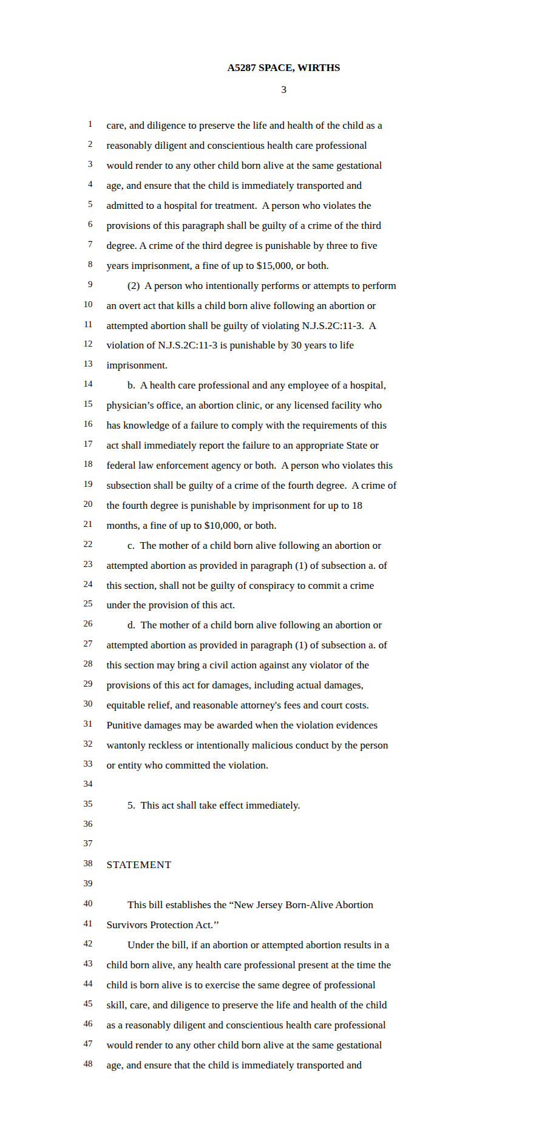A5287 SPACE, WIRTHS
3
care, and diligence to preserve the life and health of the child as a
reasonably diligent and conscientious health care professional
would render to any other child born alive at the same gestational
age, and ensure that the child is immediately transported and
admitted to a hospital for treatment. A person who violates the
provisions of this paragraph shall be guilty of a crime of the third
degree. A crime of the third degree is punishable by three to five
years imprisonment, a fine of up to $15,000, or both.
(2) A person who intentionally performs or attempts to perform
an overt act that kills a child born alive following an abortion or
attempted abortion shall be guilty of violating N.J.S.2C:11-3. A
violation of N.J.S.2C:11-3 is punishable by 30 years to life
imprisonment.
b. A health care professional and any employee of a hospital,
physician’s office, an abortion clinic, or any licensed facility who
has knowledge of a failure to comply with the requirements of this
act shall immediately report the failure to an appropriate State or
federal law enforcement agency or both. A person who violates this
subsection shall be guilty of a crime of the fourth degree. A crime of
the fourth degree is punishable by imprisonment for up to 18
months, a fine of up to $10,000, or both.
c. The mother of a child born alive following an abortion or
attempted abortion as provided in paragraph (1) of subsection a. of
this section, shall not be guilty of conspiracy to commit a crime
under the provision of this act.
d. The mother of a child born alive following an abortion or
attempted abortion as provided in paragraph (1) of subsection a. of
this section may bring a civil action against any violator of the
provisions of this act for damages, including actual damages,
equitable relief, and reasonable attorney's fees and court costs.
Punitive damages may be awarded when the violation evidences
wantonly reckless or intentionally malicious conduct by the person
or entity who committed the violation.
5. This act shall take effect immediately.
STATEMENT
This bill establishes the “New Jersey Born-Alive Abortion
Survivors Protection Act.’’
Under the bill, if an abortion or attempted abortion results in a
child born alive, any health care professional present at the time the
child is born alive is to exercise the same degree of professional
skill, care, and diligence to preserve the life and health of the child
as a reasonably diligent and conscientious health care professional
would render to any other child born alive at the same gestational
age, and ensure that the child is immediately transported and